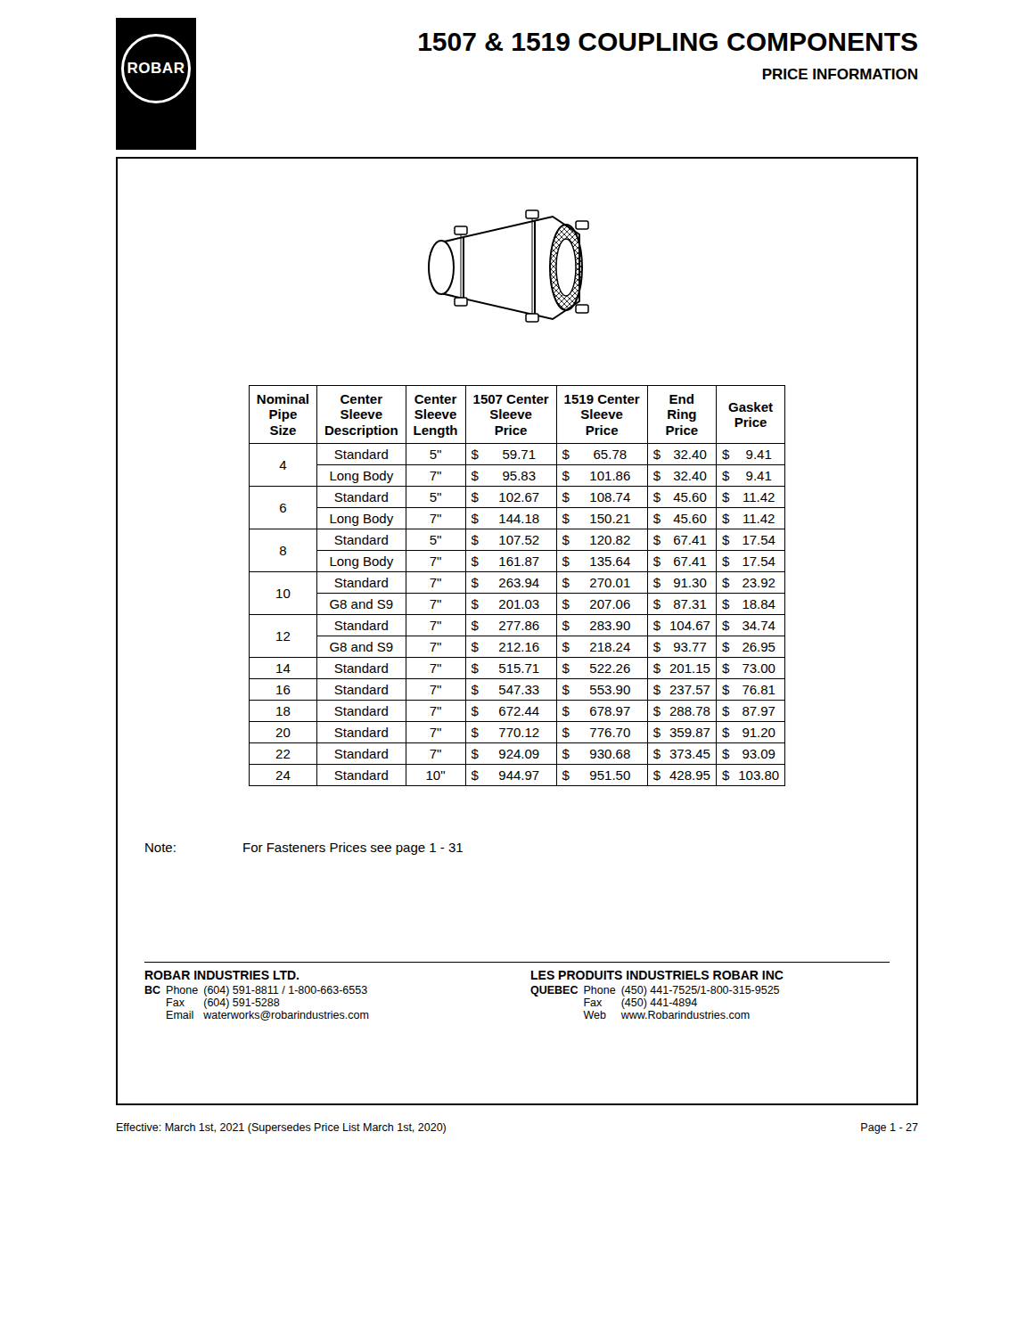ROBAR
1507 & 1519 COUPLING COMPONENTS
PRICE INFORMATION
| Nominal Pipe Size | Center Sleeve Description | Center Sleeve Length | 1507 Center Sleeve Price | 1519 Center Sleeve Price | End Ring Price | Gasket Price |
| --- | --- | --- | --- | --- | --- | --- |
| 4 | Standard | 5" | $ 59.71 | $ 65.78 | $ 32.40 | $ 9.41 |
| Long Body | 7" | $ 95.83 | $ 101.86 | $ 32.40 | $ 9.41 |
| 6 | Standard | 5" | $ 102.67 | $ 108.74 | $ 45.60 | $ 11.42 |
| Long Body | 7" | $ 144.18 | $ 150.21 | $ 45.60 | $ 11.42 |
| 8 | Standard | 5" | $ 107.52 | $ 120.82 | $ 67.41 | $ 17.54 |
| Long Body | 7" | $ 161.87 | $ 135.64 | $ 67.41 | $ 17.54 |
| 10 | Standard | 7" | $ 263.94 | $ 270.01 | $ 91.30 | $ 23.92 |
| G8 and S9 | 7" | $ 201.03 | $ 207.06 | $ 87.31 | $ 18.84 |
| 12 | Standard | 7" | $ 277.86 | $ 283.90 | $ 104.67 | $ 34.74 |
| G8 and S9 | 7" | $ 212.16 | $ 218.24 | $ 93.77 | $ 26.95 |
| 14 | Standard | 7" | $ 515.71 | $ 522.26 | $ 201.15 | $ 73.00 |
| 16 | Standard | 7" | $ 547.33 | $ 553.90 | $ 237.57 | $ 76.81 |
| 18 | Standard | 7" | $ 672.44 | $ 678.97 | $ 288.78 | $ 87.97 |
| 20 | Standard | 7" | $ 770.12 | $ 776.70 | $ 359.87 | $ 91.20 |
| 22 | Standard | 7" | $ 924.09 | $ 930.68 | $ 373.45 | $ 93.09 |
| 24 | Standard | 10" | $ 944.97 | $ 951.50 | $ 428.95 | $ 103.80 |
Note: For Fasteners Prices see page 1 - 31
ROBAR INDUSTRIES LTD.
| BC | Phone | (604) 591-8811 / 1-800-663-6553 |
| | Fax | (604) 591-5288 |
| | Email | waterworks@robarindustries.com |
LES PRODUITS INDUSTRIELS ROBAR INC
| QUEBEC | Phone | (450) 441-7525/1-800-315-9525 |
| | Fax | (450) 441-4894 |
| | Web | www.Robarindustries.com |
Effective: March 1st, 2021 (Supersedes Price List March 1st, 2020)
Page 1 - 27